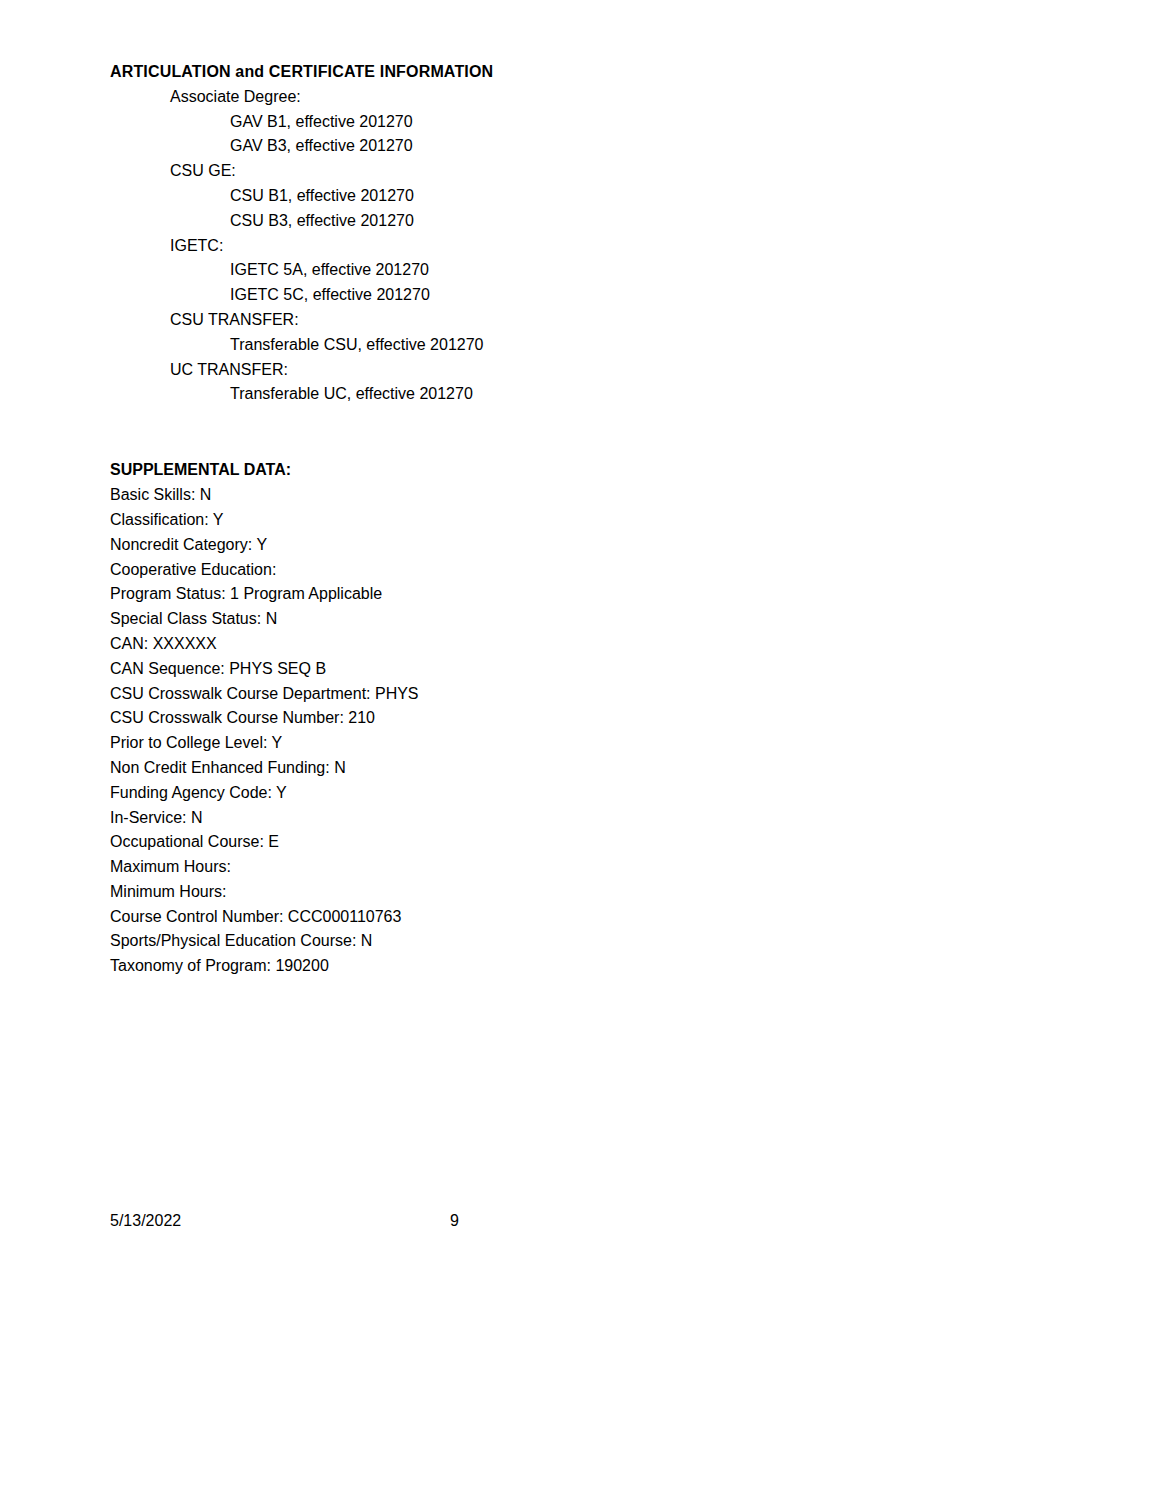ARTICULATION and CERTIFICATE INFORMATION
Associate Degree:
GAV B1, effective 201270
GAV B3, effective 201270
CSU GE:
CSU B1, effective 201270
CSU B3, effective 201270
IGETC:
IGETC 5A, effective 201270
IGETC 5C, effective 201270
CSU TRANSFER:
Transferable CSU, effective 201270
UC TRANSFER:
Transferable UC, effective 201270
SUPPLEMENTAL DATA:
Basic Skills: N
Classification: Y
Noncredit Category: Y
Cooperative Education:
Program Status: 1 Program Applicable
Special Class Status: N
CAN: XXXXXX
CAN Sequence: PHYS SEQ B
CSU Crosswalk Course Department: PHYS
CSU Crosswalk Course Number: 210
Prior to College Level: Y
Non Credit Enhanced Funding: N
Funding Agency Code: Y
In-Service: N
Occupational Course: E
Maximum Hours:
Minimum Hours:
Course Control Number: CCC000110763
Sports/Physical Education Course: N
Taxonomy of Program: 190200
5/13/2022 9